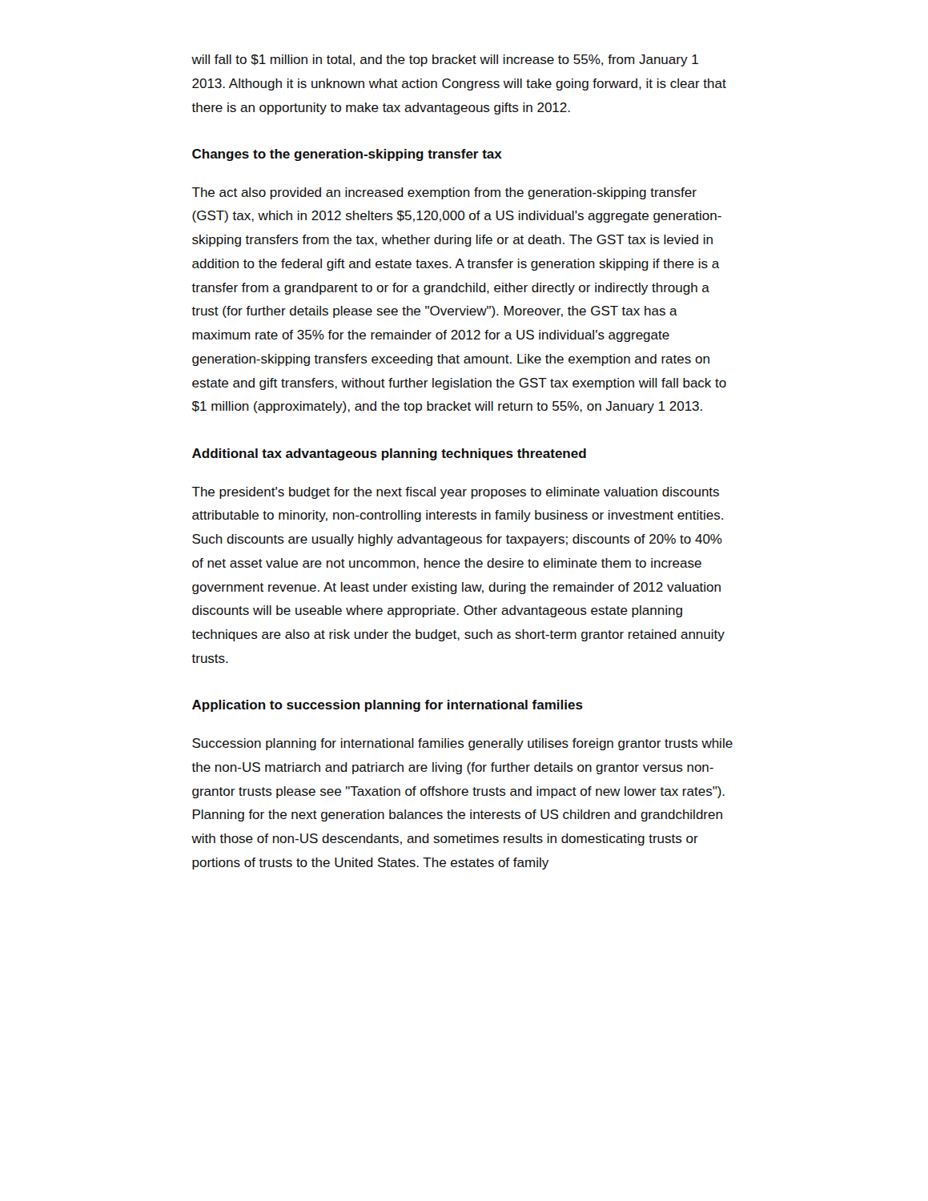will fall to $1 million in total, and the top bracket will increase to 55%, from January 1 2013. Although it is unknown what action Congress will take going forward, it is clear that there is an opportunity to make tax advantageous gifts in 2012.
Changes to the generation-skipping transfer tax
The act also provided an increased exemption from the generation-skipping transfer (GST) tax, which in 2012 shelters $5,120,000 of a US individual's aggregate generation-skipping transfers from the tax, whether during life or at death. The GST tax is levied in addition to the federal gift and estate taxes. A transfer is generation skipping if there is a transfer from a grandparent to or for a grandchild, either directly or indirectly through a trust (for further details please see the "Overview"). Moreover, the GST tax has a maximum rate of 35% for the remainder of 2012 for a US individual's aggregate generation-skipping transfers exceeding that amount. Like the exemption and rates on estate and gift transfers, without further legislation the GST tax exemption will fall back to $1 million (approximately), and the top bracket will return to 55%, on January 1 2013.
Additional tax advantageous planning techniques threatened
The president's budget for the next fiscal year proposes to eliminate valuation discounts attributable to minority, non-controlling interests in family business or investment entities. Such discounts are usually highly advantageous for taxpayers; discounts of 20% to 40% of net asset value are not uncommon, hence the desire to eliminate them to increase government revenue. At least under existing law, during the remainder of 2012 valuation discounts will be useable where appropriate. Other advantageous estate planning techniques are also at risk under the budget, such as short-term grantor retained annuity trusts.
Application to succession planning for international families
Succession planning for international families generally utilises foreign grantor trusts while the non-US matriarch and patriarch are living (for further details on grantor versus non-grantor trusts please see "Taxation of offshore trusts and impact of new lower tax rates"). Planning for the next generation balances the interests of US children and grandchildren with those of non-US descendants, and sometimes results in domesticating trusts or portions of trusts to the United States. The estates of family